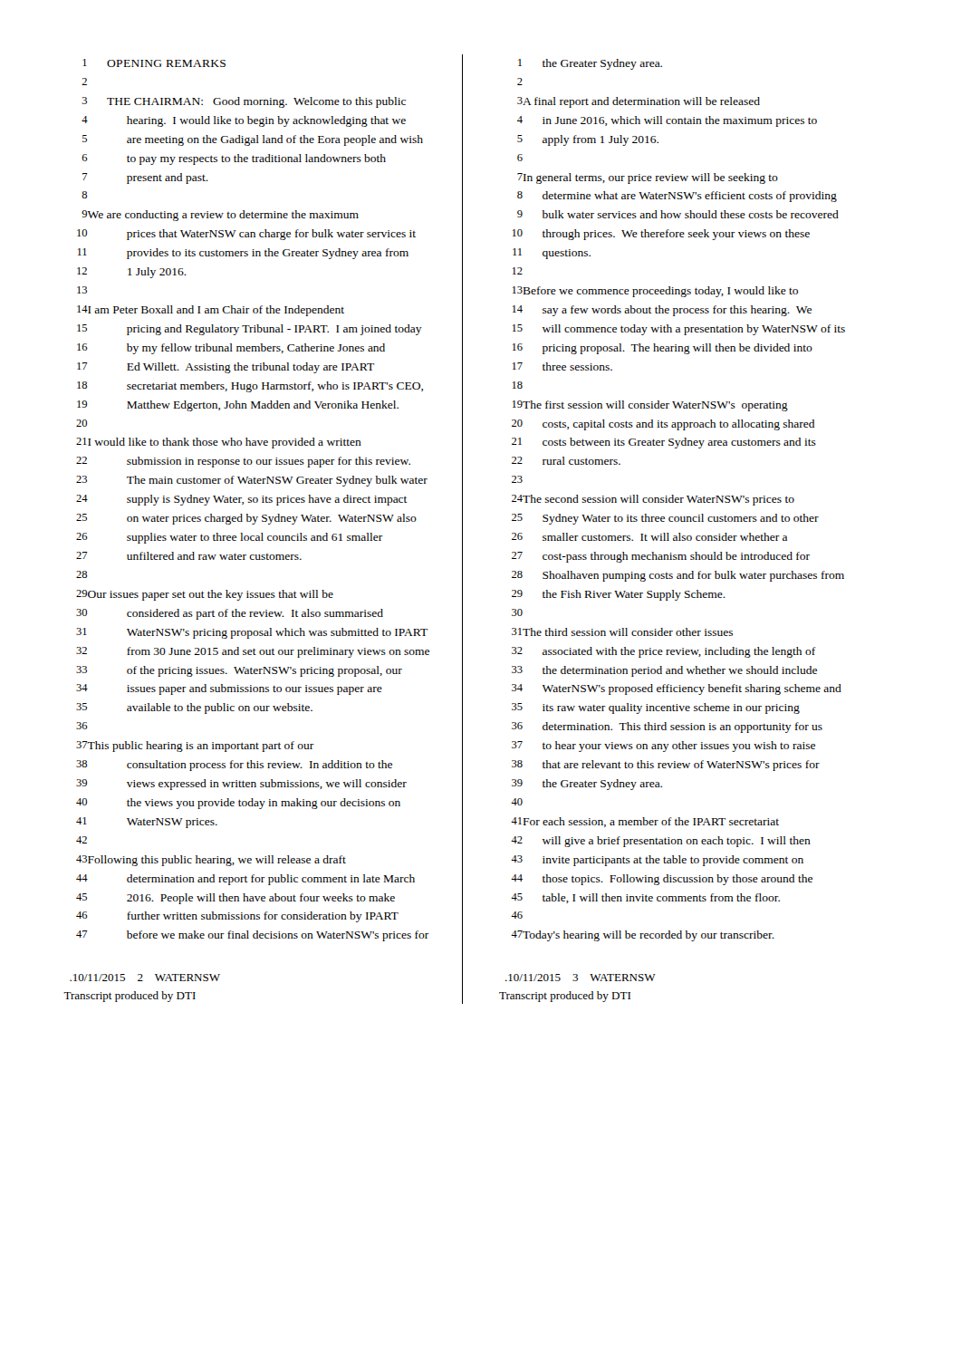| 1 | OPENING REMARKS |
| 2 | |
| 3 | THE CHAIRMAN: Good morning. Welcome to this public |
| 4 | hearing. I would like to begin by acknowledging that we |
| 5 | are meeting on the Gadigal land of the Eora people and wish |
| 6 | to pay my respects to the traditional landowners both |
| 7 | present and past. |
| 8 | |
| 9 | We are conducting a review to determine the maximum |
| 10 | prices that WaterNSW can charge for bulk water services it |
| 11 | provides to its customers in the Greater Sydney area from |
| 12 | 1 July 2016. |
| 13 | |
| 14 | I am Peter Boxall and I am Chair of the Independent |
| 15 | pricing and Regulatory Tribunal - IPART. I am joined today |
| 16 | by my fellow tribunal members, Catherine Jones and |
| 17 | Ed Willett. Assisting the tribunal today are IPART |
| 18 | secretariat members, Hugo Harmstorf, who is IPART's CEO, |
| 19 | Matthew Edgerton, John Madden and Veronika Henkel. |
| 20 | |
| 21 | I would like to thank those who have provided a written |
| 22 | submission in response to our issues paper for this review. |
| 23 | The main customer of WaterNSW Greater Sydney bulk water |
| 24 | supply is Sydney Water, so its prices have a direct impact |
| 25 | on water prices charged by Sydney Water. WaterNSW also |
| 26 | supplies water to three local councils and 61 smaller |
| 27 | unfiltered and raw water customers. |
| 28 | |
| 29 | Our issues paper set out the key issues that will be |
| 30 | considered as part of the review. It also summarised |
| 31 | WaterNSW's pricing proposal which was submitted to IPART |
| 32 | from 30 June 2015 and set out our preliminary views on some |
| 33 | of the pricing issues. WaterNSW's pricing proposal, our |
| 34 | issues paper and submissions to our issues paper are |
| 35 | available to the public on our website. |
| 36 | |
| 37 | This public hearing is an important part of our |
| 38 | consultation process for this review. In addition to the |
| 39 | views expressed in written submissions, we will consider |
| 40 | the views you provide today in making our decisions on |
| 41 | WaterNSW prices. |
| 42 | |
| 43 | Following this public hearing, we will release a draft |
| 44 | determination and report for public comment in late March |
| 45 | 2016. People will then have about four weeks to make |
| 46 | further written submissions for consideration by IPART |
| 47 | before we make our final decisions on WaterNSW's prices for |
.10/11/2015 2 WATERNSW
Transcript produced by DTI
| 1 | the Greater Sydney area. |
| 2 | |
| 3 | A final report and determination will be released |
| 4 | in June 2016, which will contain the maximum prices to |
| 5 | apply from 1 July 2016. |
| 6 | |
| 7 | In general terms, our price review will be seeking to |
| 8 | determine what are WaterNSW's efficient costs of providing |
| 9 | bulk water services and how should these costs be recovered |
| 10 | through prices. We therefore seek your views on these |
| 11 | questions. |
| 12 | |
| 13 | Before we commence proceedings today, I would like to |
| 14 | say a few words about the process for this hearing. We |
| 15 | will commence today with a presentation by WaterNSW of its |
| 16 | pricing proposal. The hearing will then be divided into |
| 17 | three sessions. |
| 18 | |
| 19 | The first session will consider WaterNSW's operating |
| 20 | costs, capital costs and its approach to allocating shared |
| 21 | costs between its Greater Sydney area customers and its |
| 22 | rural customers. |
| 23 | |
| 24 | The second session will consider WaterNSW's prices to |
| 25 | Sydney Water to its three council customers and to other |
| 26 | smaller customers. It will also consider whether a |
| 27 | cost-pass through mechanism should be introduced for |
| 28 | Shoalhaven pumping costs and for bulk water purchases from |
| 29 | the Fish River Water Supply Scheme. |
| 30 | |
| 31 | The third session will consider other issues |
| 32 | associated with the price review, including the length of |
| 33 | the determination period and whether we should include |
| 34 | WaterNSW's proposed efficiency benefit sharing scheme and |
| 35 | its raw water quality incentive scheme in our pricing |
| 36 | determination. This third session is an opportunity for us |
| 37 | to hear your views on any other issues you wish to raise |
| 38 | that are relevant to this review of WaterNSW's prices for |
| 39 | the Greater Sydney area. |
| 40 | |
| 41 | For each session, a member of the IPART secretariat |
| 42 | will give a brief presentation on each topic. I will then |
| 43 | invite participants at the table to provide comment on |
| 44 | those topics. Following discussion by those around the |
| 45 | table, I will then invite comments from the floor. |
| 46 | |
| 47 | Today's hearing will be recorded by our transcriber. |
.10/11/2015 3 WATERNSW
Transcript produced by DTI